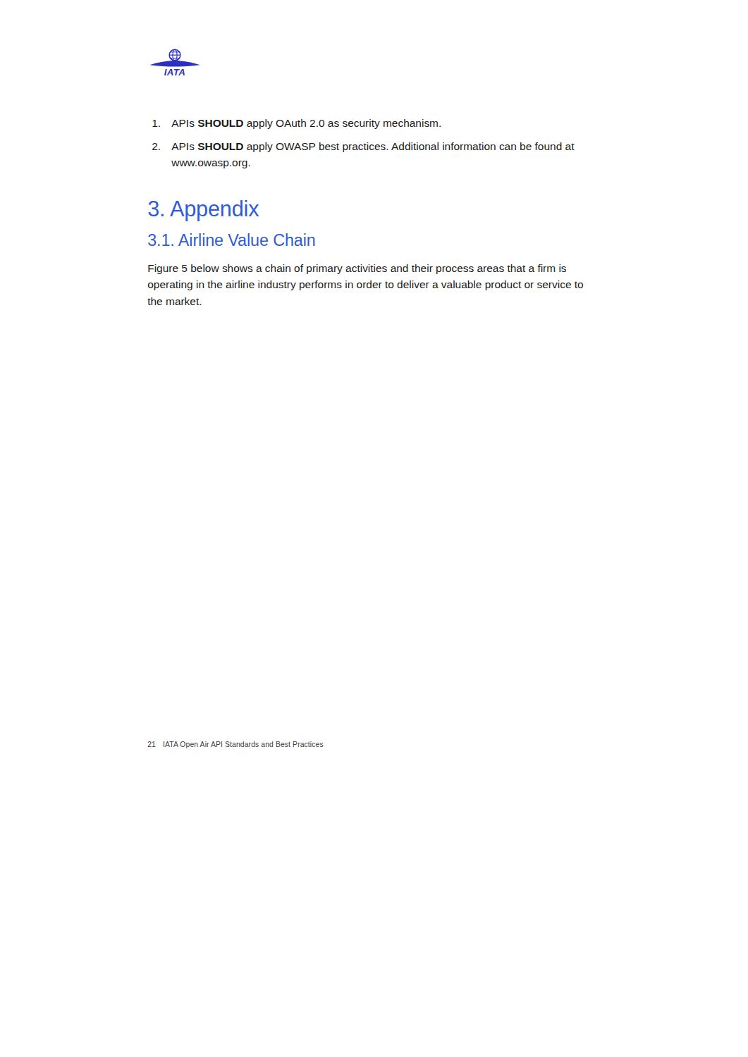IATA
APIs SHOULD apply OAuth 2.0 as security mechanism.
APIs SHOULD apply OWASP best practices. Additional information can be found at www.owasp.org.
3. Appendix
3.1. Airline Value Chain
Figure 5 below shows a chain of primary activities and their process areas that a firm is operating in the airline industry performs in order to deliver a valuable product or service to the market.
21 IATA Open Air API Standards and Best Practices